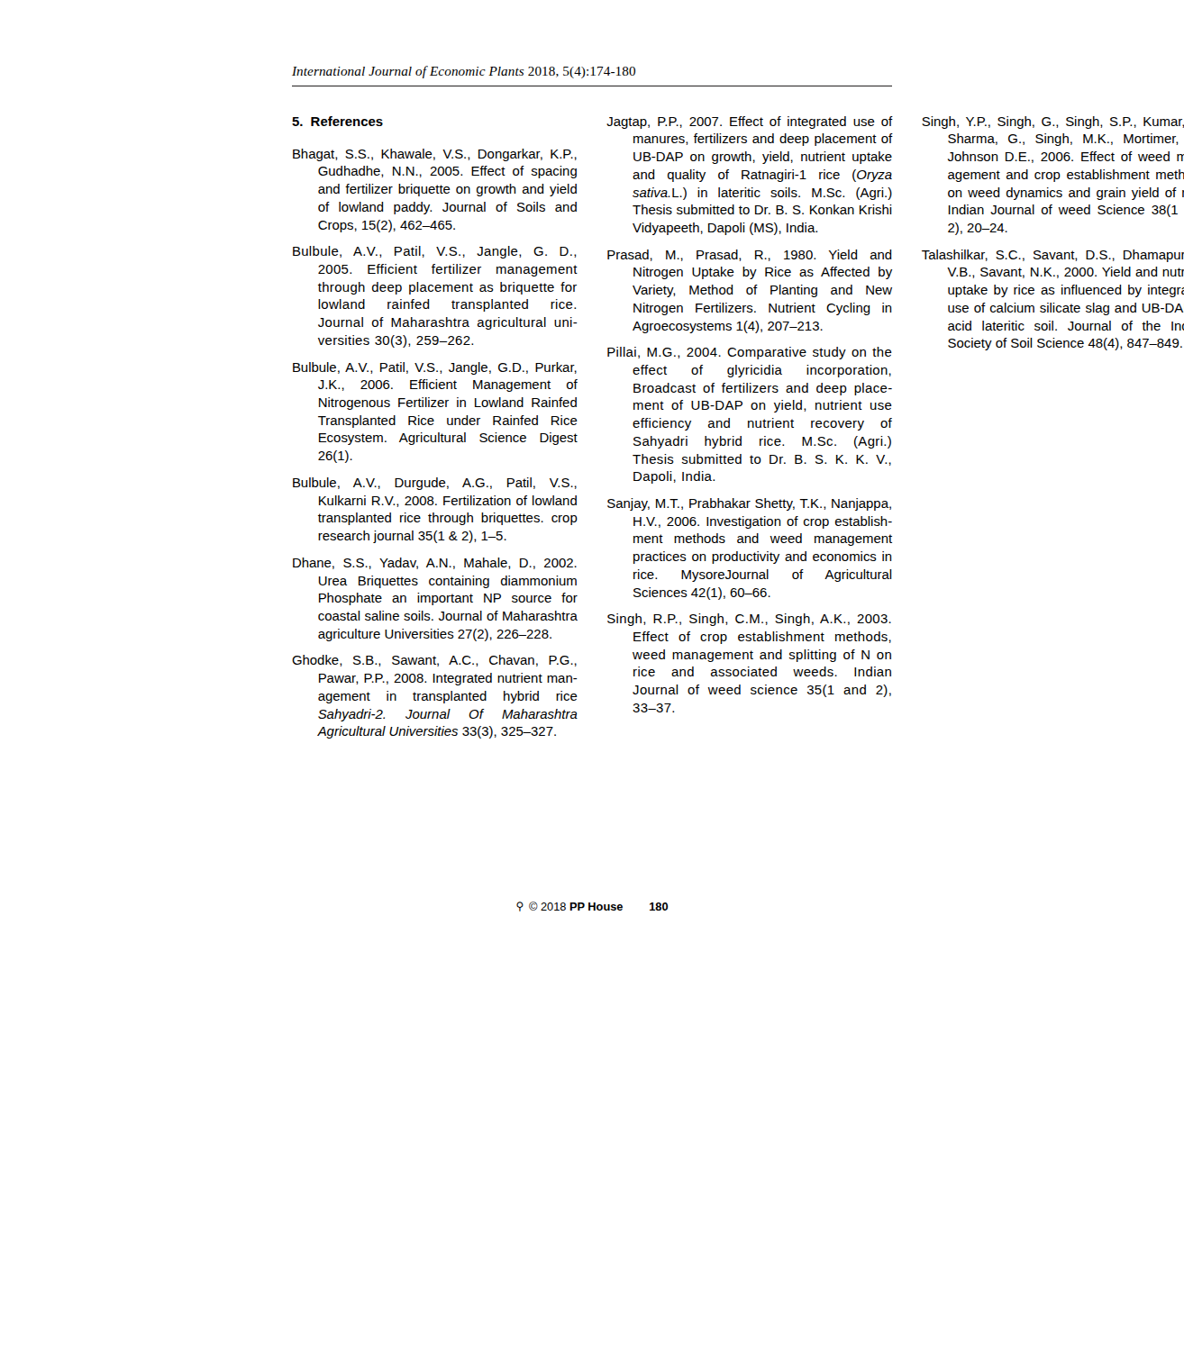International Journal of Economic Plants 2018, 5(4):174-180
5. References
Bhagat, S.S., Khawale, V.S., Dongarkar, K.P., Gudhadhe, N.N., 2005. Effect of spacing and fertilizer briquette on growth and yield of lowland paddy. Journal of Soils and Crops, 15(2), 462–465.
Bulbule, A.V., Patil, V.S., Jangle, G. D., 2005. Efficient fertilizer management through deep placement as briquette for lowland rainfed transplanted rice. Journal of Maharashtra agricultural universities 30(3), 259–262.
Bulbule, A.V., Patil, V.S., Jangle, G.D., Purkar, J.K., 2006. Efficient Management of Nitrogenous Fertilizer in Lowland Rainfed Transplanted Rice under Rainfed Rice Ecosystem. Agricultural Science Digest 26(1).
Bulbule, A.V., Durgude, A.G., Patil, V.S., Kulkarni R.V., 2008. Fertilization of lowland transplanted rice through briquettes. crop research journal 35(1 & 2), 1–5.
Dhane, S.S., Yadav, A.N., Mahale, D., 2002. Urea Briquettes containing diammonium Phosphate an important NP source for coastal saline soils. Journal of Maharashtra agriculture Universities 27(2), 226–228.
Ghodke, S.B., Sawant, A.C., Chavan, P.G., Pawar, P.P., 2008. Integrated nutrient management in transplanted hybrid rice Sahyadri-2. Journal Of Maharashtra Agricultural Universities 33(3), 325–327.
Jagtap, P.P., 2007. Effect of integrated use of manures, fertilizers and deep placement of UB-DAP on growth, yield, nutrient uptake and quality of Ratnagiri-1 rice (Oryza sativa. L.) in lateritic soils. M.Sc. (Agri.) Thesis submitted to Dr. B. S. Konkan Krishi Vidyapeeth, Dapoli (MS), India.
Prasad, M., Prasad, R., 1980. Yield and Nitrogen Uptake by Rice as Affected by Variety, Method of Planting and New Nitrogen Fertilizers. Nutrient Cycling in Agroecosystems 1(4), 207–213.
Pillai, M.G., 2004. Comparative study on the effect of glyricidia incorporation, Broadcast of fertilizers and deep placement of UB-DAP on yield, nutrient use efficiency and nutrient recovery of Sahyadri hybrid rice. M.Sc. (Agri.) Thesis submitted to Dr. B. S. K. K. V., Dapoli, India.
Sanjay, M.T., Prabhakar Shetty, T.K., Nanjappa, H.V., 2006. Investigation of crop establishment methods and weed management practices on productivity and economics in rice. MysoreJournal of Agricultural Sciences 42(1), 60–66.
Singh, R.P., Singh, C.M., Singh, A.K., 2003. Effect of crop establishment methods, weed management and splitting of N on rice and associated weeds. Indian Journal of weed science 35(1 and 2), 33–37.
Singh, Y.P., Singh, G., Singh, S.P., Kumar, A., Sharma, G., Singh, M.K., Mortimer, M., Johnson D.E., 2006. Effect of weed management and crop establishment methods on weed dynamics and grain yield of rice. Indian Journal of weed Science 38(1 and 2), 20–24.
Talashilkar, S.C., Savant, D.S., Dhamapurkar, V.B., Savant, N.K., 2000. Yield and nutrient uptake by rice as influenced by integrated use of calcium silicate slag and UB-DAP in acid lateritic soil. Journal of the Indian Society of Soil Science 48(4), 847–849.
⚲© 2018 PP House 180